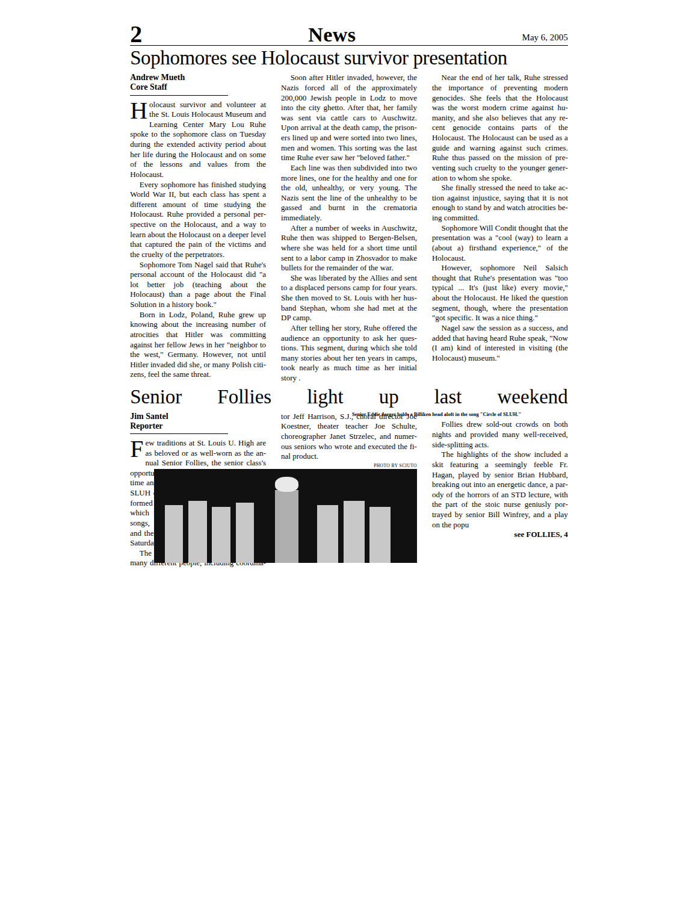2
News
May 6, 2005
Sophomores see Holocaust survivor presentation
Andrew Mueth
Core Staff
Holocaust survivor and volunteer at the St. Louis Holocaust Museum and Learning Center Mary Lou Ruhe spoke to the sophomore class on Tuesday during the extended activity period about her life during the Holocaust and on some of the lessons and values from the Holocaust.
Every sophomore has finished studying World War II, but each class has spent a different amount of time studying the Holocaust. Ruhe provided a personal perspective on the Holocaust, and a way to learn about the Holocaust on a deeper level that captured the pain of the victims and the cruelty of the perpetrators.
Sophomore Tom Nagel said that Ruhe's personal account of the Holocaust did "a lot better job (teaching about the Holocaust) than a page about the Final Solution in a history book."
Born in Lodz, Poland, Ruhe grew up knowing about the increasing number of atrocities that Hitler was committing against her fellow Jews in her "neighbor to the west," Germany. However, not until Hitler invaded did she, or many Polish citizens, feel the same threat.
Soon after Hitler invaded, however, the Nazis forced all of the approximately 200,000 Jewish people in Lodz to move into the city ghetto. After that, her family was sent via cattle cars to Auschwitz. Upon arrival at the death camp, the prisoners lined up and were sorted into two lines, men and women. This sorting was the last time Ruhe ever saw her "beloved father."
Each line was then subdivided into two more lines, one for the healthy and one for the old, unhealthy, or very young. The Nazis sent the line of the unhealthy to be gassed and burnt in the crematoria immediately.
After a number of weeks in Auschwitz, Ruhe then was shipped to Bergen-Belsen, where she was held for a short time until sent to a labor camp in Zhosvador to make bullets for the remainder of the war.
She was liberated by the Allies and sent to a displaced persons camp for four years. She then moved to St. Louis with her husband Stephan, whom she had met at the DP camp.
After telling her story, Ruhe offered the audience an opportunity to ask her questions. This segment, during which she told many stories about her ten years in camps, took nearly as much time as her initial story .
Near the end of her talk, Ruhe stressed the importance of preventing modern genocides. She feels that the Holocaust was the worst modern crime against humanity, and she also believes that any recent genocide contains parts of the Holocaust. The Holocaust can be used as a guide and warning against such crimes. Ruhe thus passed on the mission of preventing such cruelty to the younger generation to whom she spoke.
She finally stressed the need to take action against injustice, saying that it is not enough to stand by and watch atrocities being committed.
Sophomore Will Condit thought that the presentation was a "cool (way) to learn a (about a) firsthand experience," of the Holocaust.
However, sophomore Neil Salsich thought that Ruhe's presentation was "too typical ... It's (just like) every movie," about the Holocaust. He liked the question segment, though, where the presentation "got specific. It was a nice thing."
Nagel saw the session as a success, and added that having heard Ruhe speak, "Now (I am) kind of interested in visiting (the Holocaust) museum."
Senior Follies light up last weekend
Jim Santel
Reporter
Few traditions at St. Louis U. High are as beloved or as well-worn as the annual Senior Follies, the senior class's opportunity to gather as a class for a final time and say farewell and thank you to the SLUH community. The class of 2005 performed this year's version of the show, which featured a smorgasboard of skits, songs, parodies of current commercials, and the traditional kick-line and ballet, on Saturday and Sunday nights.
The show results from the efforts of many different people, including coordinator Jeff Harrison, S.J., choral director Joe Koestner, theater teacher Joe Schulte, choreographer Janet Strzelec, and numerous seniors who wrote and executed the final product.
Photo by Sciuto
Senior Eddie Jaeger holds a Billiken head aloft in the song "Circle of SLUH."
Follies drew sold-out crowds on both nights and provided many well-received, side-splitting acts.
The highlights of the show included a skit featuring a seemingly feeble Fr. Hagan, played by senior Brian Hubbard, breaking out into an energetic dance, a parody of the horrors of an STD lecture, with the part of the stoic nurse geniusly portrayed by senior Bill Winfrey, and a play on the popu
see FOLLIES, 4